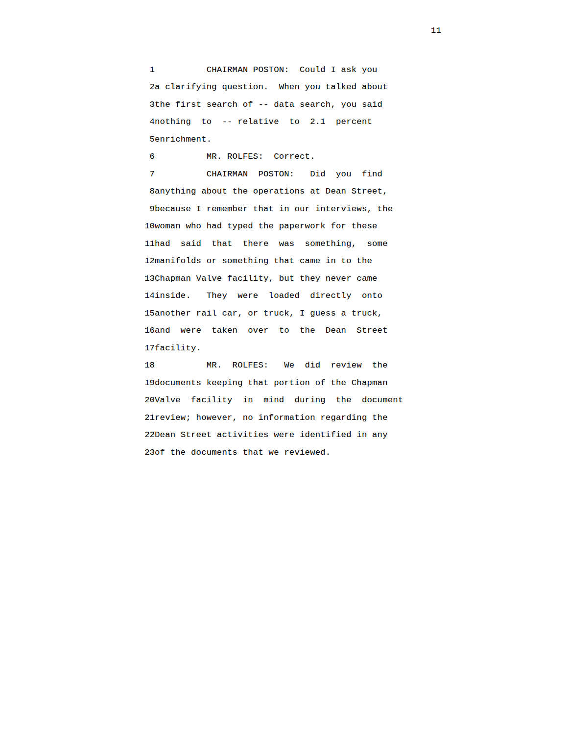11
| 1 | CHAIRMAN POSTON: Could I ask you |
| 2 | a clarifying question. When you talked about |
| 3 | the first search of -- data search, you said |
| 4 | nothing to -- relative to 2.1 percent |
| 5 | enrichment. |
| 6 | MR. ROLFES: Correct. |
| 7 | CHAIRMAN POSTON: Did you find |
| 8 | anything about the operations at Dean Street, |
| 9 | because I remember that in our interviews, the |
| 10 | woman who had typed the paperwork for these |
| 11 | had said that there was something, some |
| 12 | manifolds or something that came in to the |
| 13 | Chapman Valve facility, but they never came |
| 14 | inside. They were loaded directly onto |
| 15 | another rail car, or truck, I guess a truck, |
| 16 | and were taken over to the Dean Street |
| 17 | facility. |
| 18 | MR. ROLFES: We did review the |
| 19 | documents keeping that portion of the Chapman |
| 20 | Valve facility in mind during the document |
| 21 | review; however, no information regarding the |
| 22 | Dean Street activities were identified in any |
| 23 | of the documents that we reviewed. |